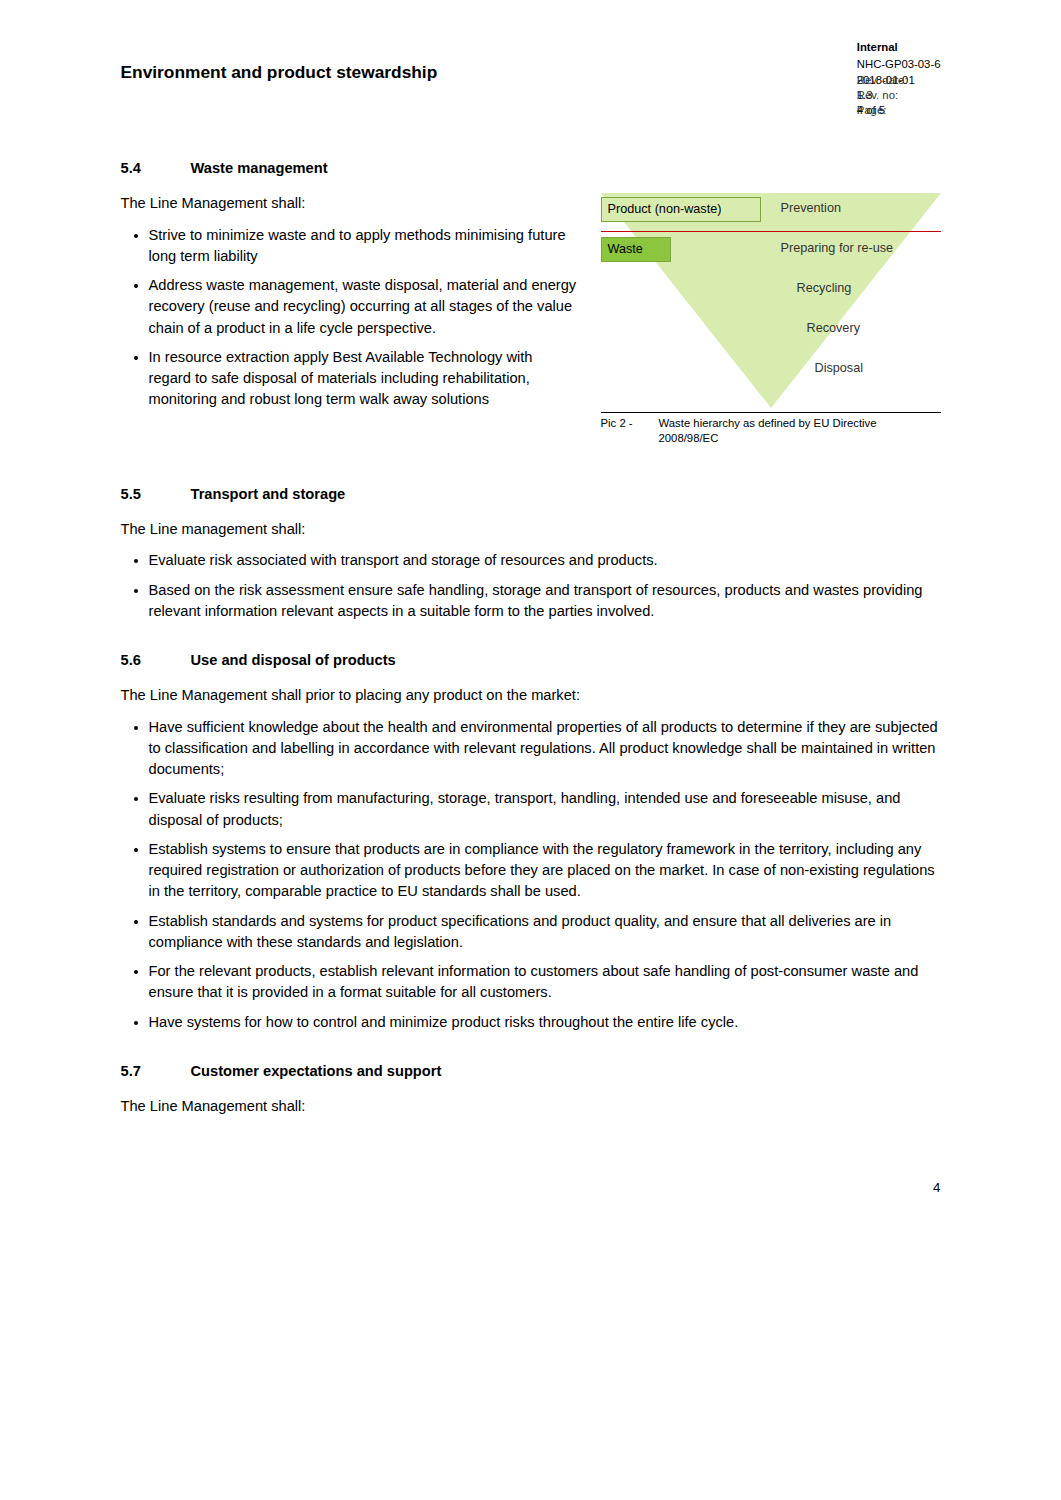Environment and product stewardship
Internal
NHC-GP03-03-6
| Rev. date: | 2018-01-01 |
| Rev. no: | 1.3 |
| Page: | 4 of 5 |
5.4 Waste management
Product (non-waste)
Waste
Prevention
Preparing for re-use
Recycling
Recovery
Disposal
Pic 2 -Waste hierarchy as defined by EU Directive 2008/98/EC
The Line Management shall:
Strive to minimize waste and to apply methods minimising future long term liability
Address waste management, waste disposal, material and energy recovery (reuse and recycling) occurring at all stages of the value chain of a product in a life cycle perspective.
In resource extraction apply Best Available Technology with regard to safe disposal of materials including rehabilitation, monitoring and robust long term walk away solutions
5.5 Transport and storage
The Line management shall:
Evaluate risk associated with transport and storage of resources and products.
Based on the risk assessment ensure safe handling, storage and transport of resources, products and wastes providing relevant information relevant aspects in a suitable form to the parties involved.
5.6 Use and disposal of products
The Line Management shall prior to placing any product on the market:
Have sufficient knowledge about the health and environmental properties of all products to determine if they are subjected to classification and labelling in accordance with relevant regulations. All product knowledge shall be maintained in written documents;
Evaluate risks resulting from manufacturing, storage, transport, handling, intended use and foreseeable misuse, and disposal of products;
Establish systems to ensure that products are in compliance with the regulatory framework in the territory, including any required registration or authorization of products before they are placed on the market. In case of non-existing regulations in the territory, comparable practice to EU standards shall be used.
Establish standards and systems for product specifications and product quality, and ensure that all deliveries are in compliance with these standards and legislation.
For the relevant products, establish relevant information to customers about safe handling of post-consumer waste and ensure that it is provided in a format suitable for all customers.
Have systems for how to control and minimize product risks throughout the entire life cycle.
5.7 Customer expectations and support
The Line Management shall:
4